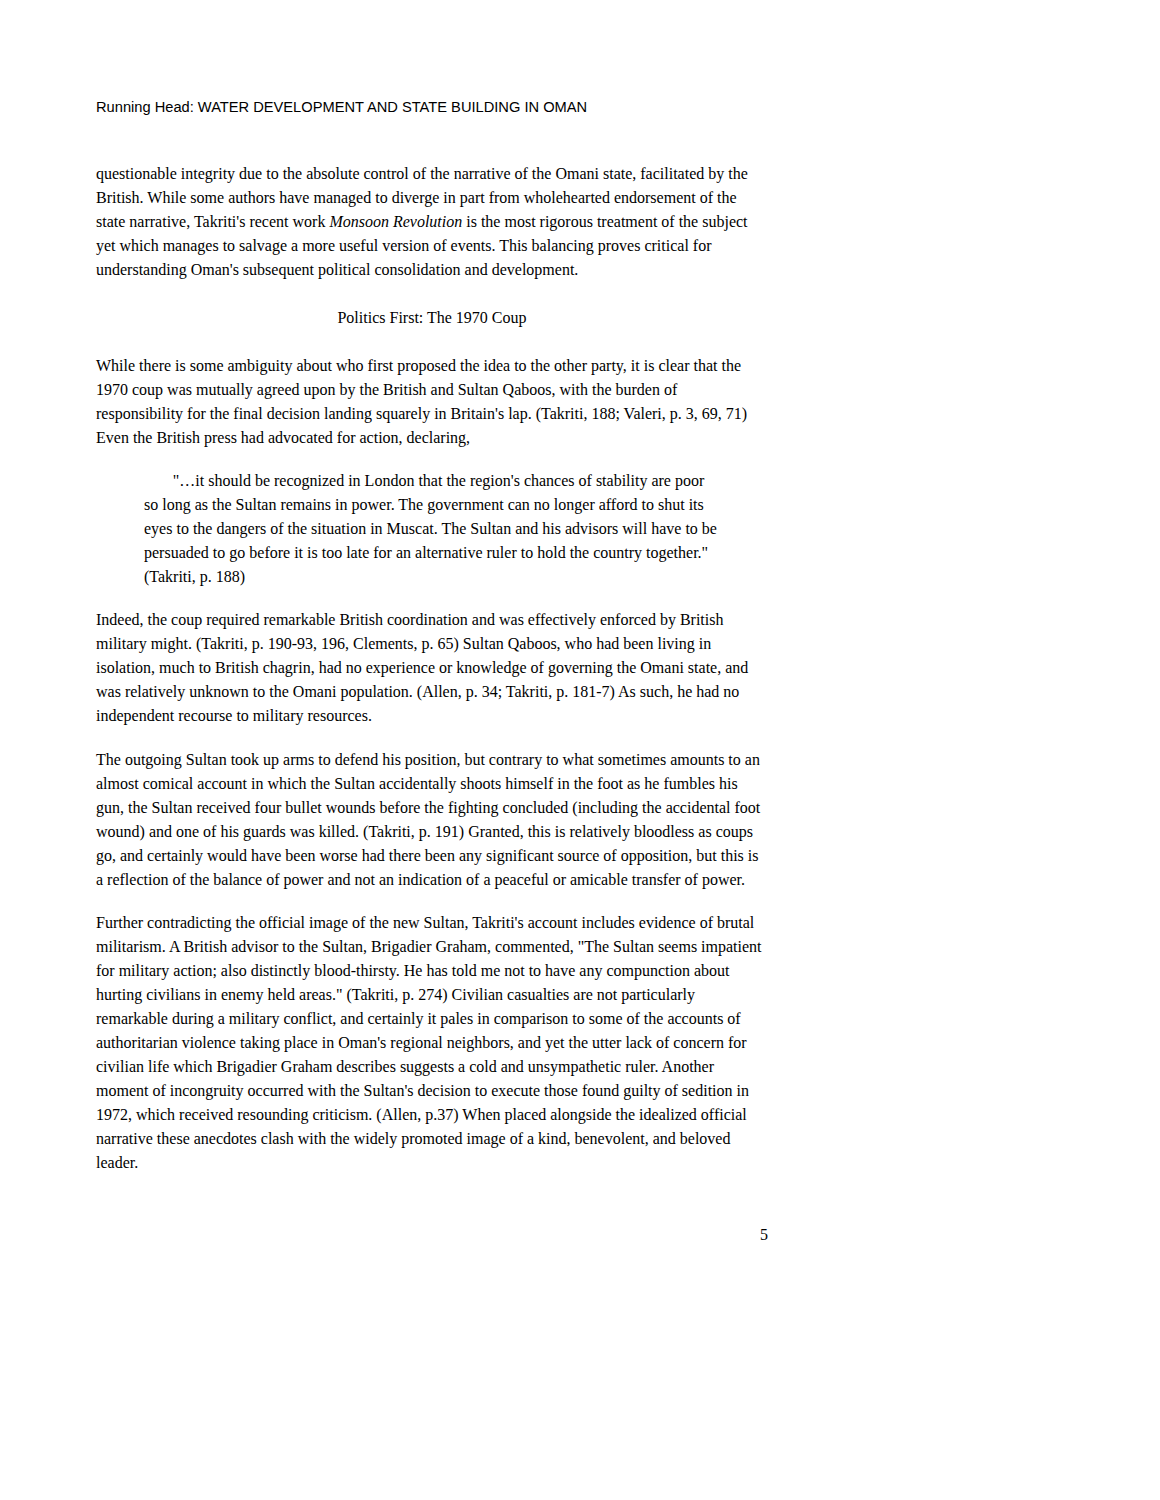Running Head: WATER DEVELOPMENT AND STATE BUILDING IN OMAN
questionable integrity due to the absolute control of the narrative of the Omani state, facilitated by the British. While some authors have managed to diverge in part from wholehearted endorsement of the state narrative, Takriti's recent work Monsoon Revolution is the most rigorous treatment of the subject yet which manages to salvage a more useful version of events. This balancing proves critical for understanding Oman's subsequent political consolidation and development.
Politics First: The 1970 Coup
While there is some ambiguity about who first proposed the idea to the other party, it is clear that the 1970 coup was mutually agreed upon by the British and Sultan Qaboos, with the burden of responsibility for the final decision landing squarely in Britain's lap. (Takriti, 188; Valeri, p. 3, 69, 71) Even the British press had advocated for action, declaring,
"…it should be recognized in London that the region's chances of stability are poor so long as the Sultan remains in power. The government can no longer afford to shut its eyes to the dangers of the situation in Muscat. The Sultan and his advisors will have to be persuaded to go before it is too late for an alternative ruler to hold the country together." (Takriti, p. 188)
Indeed, the coup required remarkable British coordination and was effectively enforced by British military might. (Takriti, p. 190-93, 196, Clements, p. 65) Sultan Qaboos, who had been living in isolation, much to British chagrin, had no experience or knowledge of governing the Omani state, and was relatively unknown to the Omani population. (Allen, p. 34; Takriti, p. 181-7) As such, he had no independent recourse to military resources.
The outgoing Sultan took up arms to defend his position, but contrary to what sometimes amounts to an almost comical account in which the Sultan accidentally shoots himself in the foot as he fumbles his gun, the Sultan received four bullet wounds before the fighting concluded (including the accidental foot wound) and one of his guards was killed. (Takriti, p. 191) Granted, this is relatively bloodless as coups go, and certainly would have been worse had there been any significant source of opposition, but this is a reflection of the balance of power and not an indication of a peaceful or amicable transfer of power.
Further contradicting the official image of the new Sultan, Takriti's account includes evidence of brutal militarism. A British advisor to the Sultan, Brigadier Graham, commented, "The Sultan seems impatient for military action; also distinctly blood-thirsty. He has told me not to have any compunction about hurting civilians in enemy held areas." (Takriti, p. 274) Civilian casualties are not particularly remarkable during a military conflict, and certainly it pales in comparison to some of the accounts of authoritarian violence taking place in Oman's regional neighbors, and yet the utter lack of concern for civilian life which Brigadier Graham describes suggests a cold and unsympathetic ruler. Another moment of incongruity occurred with the Sultan's decision to execute those found guilty of sedition in 1972, which received resounding criticism. (Allen, p.37) When placed alongside the idealized official narrative these anecdotes clash with the widely promoted image of a kind, benevolent, and beloved leader.
5